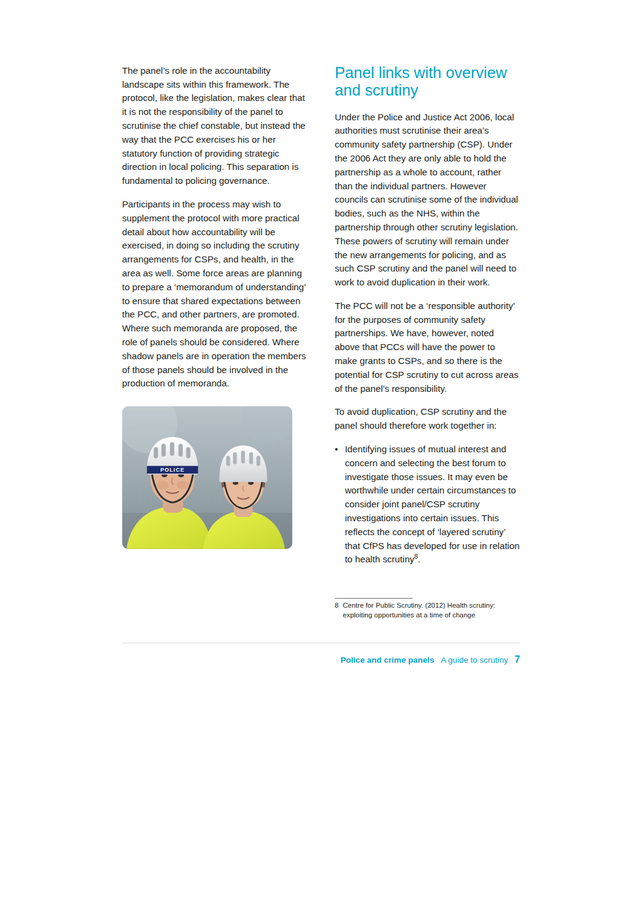The panel’s role in the accountability landscape sits within this framework. The protocol, like the legislation, makes clear that it is not the responsibility of the panel to scrutinise the chief constable, but instead the way that the PCC exercises his or her statutory function of providing strategic direction in local policing. This separation is fundamental to policing governance.
Participants in the process may wish to supplement the protocol with more practical detail about how accountability will be exercised, in doing so including the scrutiny arrangements for CSPs, and health, in the area as well. Some force areas are planning to prepare a ‘memorandum of understanding’ to ensure that shared expectations between the PCC, and other partners, are promoted. Where such memoranda are proposed, the role of panels should be considered. Where shadow panels are in operation the members of those panels should be involved in the production of memoranda.
POLICE
Panel links with overview and scrutiny
Under the Police and Justice Act 2006, local authorities must scrutinise their area’s community safety partnership (CSP). Under the 2006 Act they are only able to hold the partnership as a whole to account, rather than the individual partners. However councils can scrutinise some of the individual bodies, such as the NHS, within the partnership through other scrutiny legislation. These powers of scrutiny will remain under the new arrangements for policing, and as such CSP scrutiny and the panel will need to work to avoid duplication in their work.
The PCC will not be a ‘responsible authority’ for the purposes of community safety partnerships. We have, however, noted above that PCCs will have the power to make grants to CSPs, and so there is the potential for CSP scrutiny to cut across areas of the panel’s responsibility.
To avoid duplication, CSP scrutiny and the panel should therefore work together in:
Identifying issues of mutual interest and concern and selecting the best forum to investigate those issues. It may even be worthwhile under certain circumstances to consider joint panel/CSP scrutiny investigations into certain issues. This reflects the concept of ‘layered scrutiny’ that CfPS has developed for use in relation to health scrutiny8.
8 Centre for Public Scrutiny. (2012) Health scrutiny: exploiting opportunities at a time of change
Police and crime panels A guide to scrutiny 7